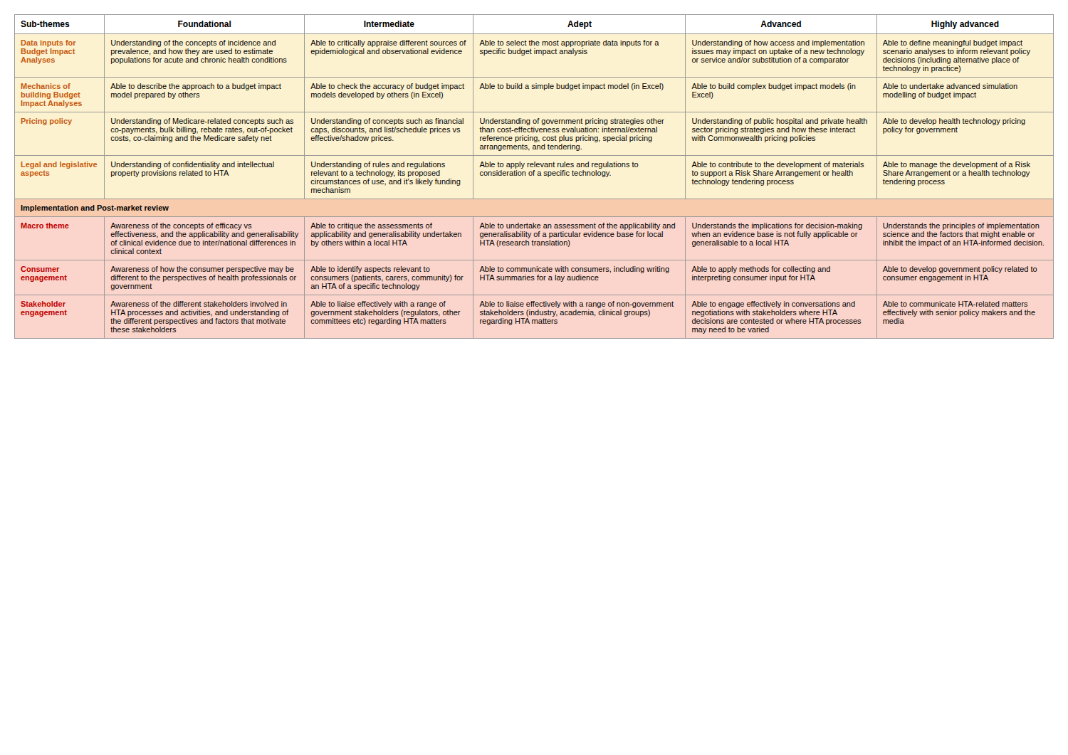| Sub-themes | Foundational | Intermediate | Adept | Advanced | Highly advanced |
| --- | --- | --- | --- | --- | --- |
| Data inputs for Budget Impact Analyses | Understanding of the concepts of incidence and prevalence, and how they are used to estimate populations for acute and chronic health conditions | Able to critically appraise different sources of epidemiological and observational evidence | Able to select the most appropriate data inputs for a specific budget impact analysis | Understanding of how access and implementation issues may impact on uptake of a new technology or service and/or substitution of a comparator | Able to define meaningful budget impact scenario analyses to inform relevant policy decisions (including alternative place of technology in practice) |
| Mechanics of building Budget Impact Analyses | Able to describe the approach to a budget impact model prepared by others | Able to check the accuracy of budget impact models developed by others (in Excel) | Able to build a simple budget impact model (in Excel) | Able to build complex budget impact models (in Excel) | Able to undertake advanced simulation modelling of budget impact |
| Pricing policy | Understanding of Medicare-related concepts such as co-payments, bulk billing, rebate rates, out-of-pocket costs, co-claiming and the Medicare safety net | Understanding of concepts such as financial caps, discounts, and list/schedule prices vs effective/shadow prices. | Understanding of government pricing strategies other than cost-effectiveness evaluation: internal/external reference pricing, cost plus pricing, special pricing arrangements, and tendering. | Understanding of public hospital and private health sector pricing strategies and how these interact with Commonwealth pricing policies | Able to develop health technology pricing policy for government |
| Legal and legislative aspects | Understanding of confidentiality and intellectual property provisions related to HTA | Understanding of rules and regulations relevant to a technology, its proposed circumstances of use, and it's likely funding mechanism | Able to apply relevant rules and regulations to consideration of a specific technology. | Able to contribute to the development of materials to support a Risk Share Arrangement or health technology tendering process | Able to manage the development of a Risk Share Arrangement or a health technology tendering process |
| Implementation and Post-market review |
| Macro theme | Awareness of the concepts of efficacy vs effectiveness, and the applicability and generalisability of clinical evidence due to inter/national differences in clinical context | Able to critique the assessments of applicability and generalisability undertaken by others within a local HTA | Able to undertake an assessment of the applicability and generalisability of a particular evidence base for local HTA (research translation) | Understands the implications for decision-making when an evidence base is not fully applicable or generalisable to a local HTA | Understands the principles of implementation science and the factors that might enable or inhibit the impact of an HTA-informed decision. |
| Consumer engagement | Awareness of how the consumer perspective may be different to the perspectives of health professionals or government | Able to identify aspects relevant to consumers (patients, carers, community) for an HTA of a specific technology | Able to communicate with consumers, including writing HTA summaries for a lay audience | Able to apply methods for collecting and interpreting consumer input for HTA | Able to develop government policy related to consumer engagement in HTA |
| Stakeholder engagement | Awareness of the different stakeholders involved in HTA processes and activities, and understanding of the different perspectives and factors that motivate these stakeholders | Able to liaise effectively with a range of government stakeholders (regulators, other committees etc) regarding HTA matters | Able to liaise effectively with a range of non-government stakeholders (industry, academia, clinical groups) regarding HTA matters | Able to engage effectively in conversations and negotiations with stakeholders where HTA decisions are contested or where HTA processes may need to be varied | Able to communicate HTA-related matters effectively with senior policy makers and the media |